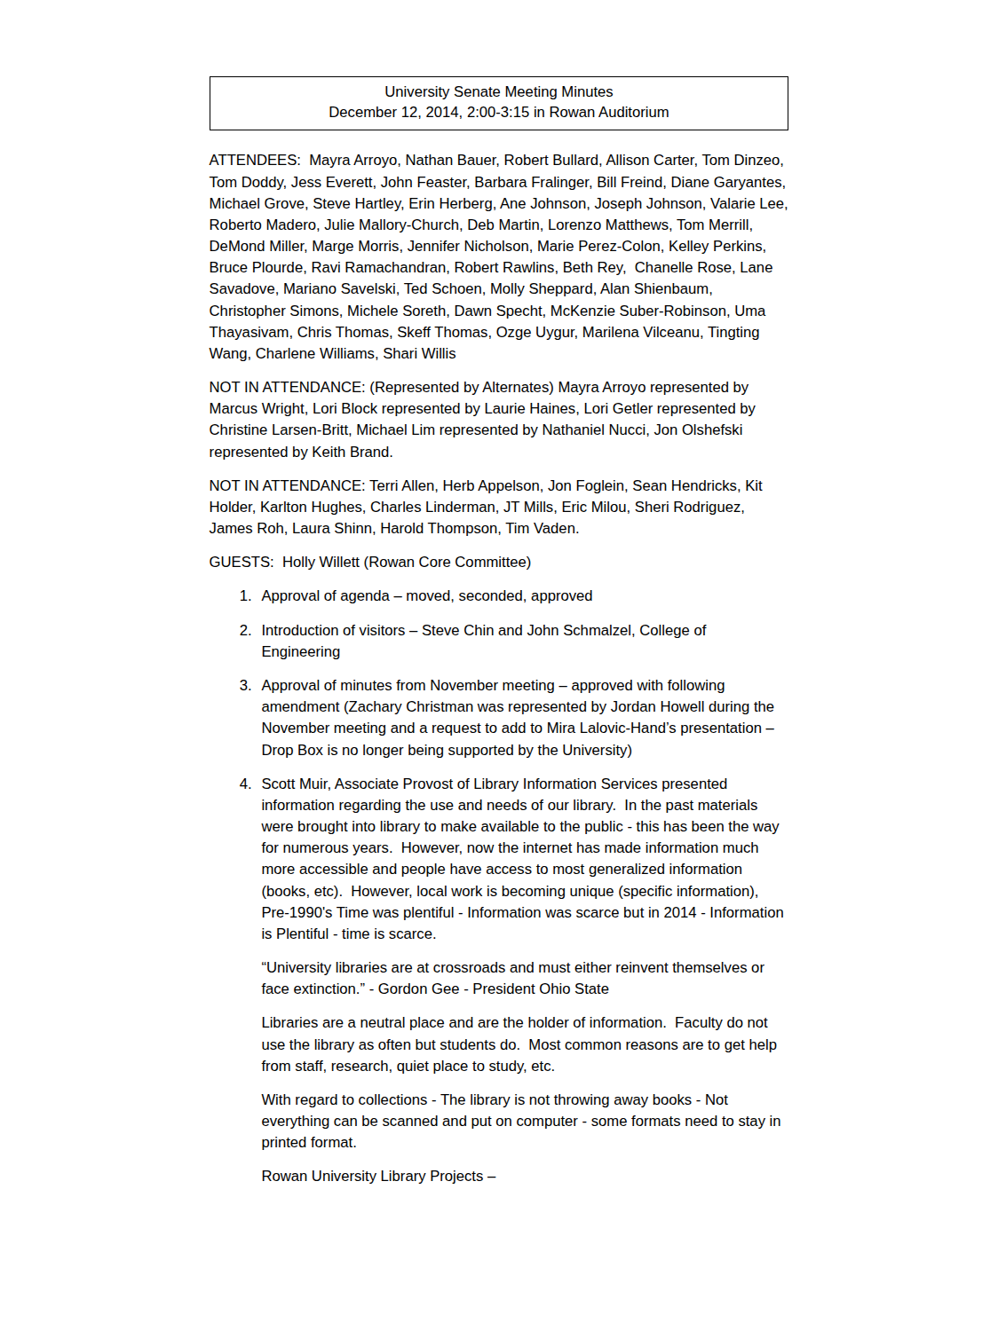University Senate Meeting Minutes
December 12, 2014, 2:00-3:15 in Rowan Auditorium
ATTENDEES: Mayra Arroyo, Nathan Bauer, Robert Bullard, Allison Carter, Tom Dinzeo, Tom Doddy, Jess Everett, John Feaster, Barbara Fralinger, Bill Freind, Diane Garyantes, Michael Grove, Steve Hartley, Erin Herberg, Ane Johnson, Joseph Johnson, Valarie Lee, Roberto Madero, Julie Mallory-Church, Deb Martin, Lorenzo Matthews, Tom Merrill, DeMond Miller, Marge Morris, Jennifer Nicholson, Marie Perez-Colon, Kelley Perkins, Bruce Plourde, Ravi Ramachandran, Robert Rawlins, Beth Rey, Chanelle Rose, Lane Savadove, Mariano Savelski, Ted Schoen, Molly Sheppard, Alan Shienbaum, Christopher Simons, Michele Soreth, Dawn Specht, McKenzie Suber-Robinson, Uma Thayasivam, Chris Thomas, Skeff Thomas, Ozge Uygur, Marilena Vilceanu, Tingting Wang, Charlene Williams, Shari Willis
NOT IN ATTENDANCE: (Represented by Alternates) Mayra Arroyo represented by Marcus Wright, Lori Block represented by Laurie Haines, Lori Getler represented by Christine Larsen-Britt, Michael Lim represented by Nathaniel Nucci, Jon Olshefski represented by Keith Brand.
NOT IN ATTENDANCE: Terri Allen, Herb Appelson, Jon Foglein, Sean Hendricks, Kit Holder, Karlton Hughes, Charles Linderman, JT Mills, Eric Milou, Sheri Rodriguez, James Roh, Laura Shinn, Harold Thompson, Tim Vaden.
GUESTS: Holly Willett (Rowan Core Committee)
Approval of agenda – moved, seconded, approved
Introduction of visitors – Steve Chin and John Schmalzel, College of Engineering
Approval of minutes from November meeting – approved with following amendment (Zachary Christman was represented by Jordan Howell during the November meeting and a request to add to Mira Lalovic-Hand’s presentation – Drop Box is no longer being supported by the University)
Scott Muir, Associate Provost of Library Information Services presented information regarding the use and needs of our library. In the past materials were brought into library to make available to the public - this has been the way for numerous years. However, now the internet has made information much more accessible and people have access to most generalized information (books, etc). However, local work is becoming unique (specific information), Pre-1990's Time was plentiful - Information was scarce but in 2014 - Information is Plentiful - time is scarce.
“University libraries are at crossroads and must either reinvent themselves or face extinction.” - Gordon Gee - President Ohio State
Libraries are a neutral place and are the holder of information. Faculty do not use the library as often but students do. Most common reasons are to get help from staff, research, quiet place to study, etc.
With regard to collections - The library is not throwing away books - Not everything can be scanned and put on computer - some formats need to stay in printed format.
Rowan University Library Projects –